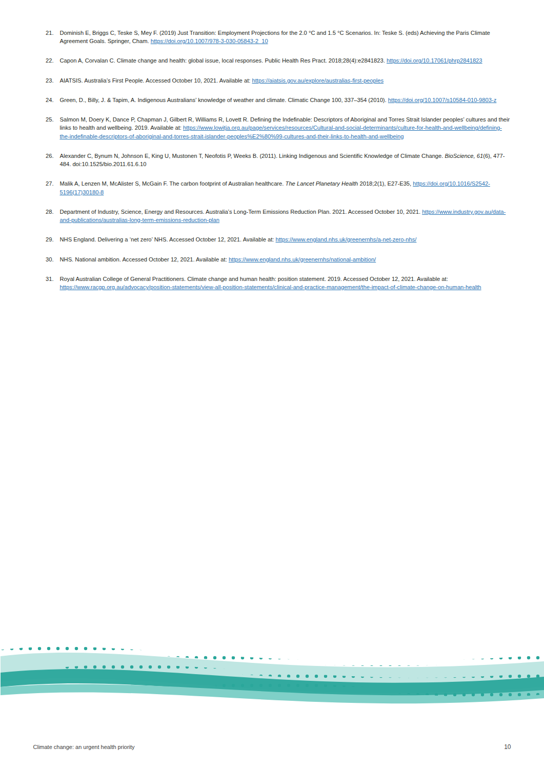Dominish E, Briggs C, Teske S, Mey F. (2019) Just Transition: Employment Projections for the 2.0 °C and 1.5 °C Scenarios. In: Teske S. (eds) Achieving the Paris Climate Agreement Goals. Springer, Cham. https://doi.org/10.1007/978-3-030-05843-2_10
Capon A, Corvalan C. Climate change and health: global issue, local responses. Public Health Res Pract. 2018;28(4):e2841823. https://doi.org/10.17061/phrp2841823
AIATSIS. Australia’s First People. Accessed October 10, 2021. Available at: https://aiatsis.gov.au/explore/australias-first-peoples
Green, D., Billy, J. & Tapim, A. Indigenous Australians’ knowledge of weather and climate. Climatic Change 100, 337–354 (2010). https://doi.org/10.1007/s10584-010-9803-z
Salmon M, Doery K, Dance P, Chapman J, Gilbert R, Williams R, Lovett R. Defining the Indefinable: Descriptors of Aboriginal and Torres Strait Islander peoples’ cultures and their links to health and wellbeing. 2019. Available at: https://www.lowitja.org.au/page/services/resources/Cultural-and-social-determinants/culture-for-health-and-wellbeing/defining-the-indefinable-descriptors-of-aboriginal-and-torres-strait-islander-peoples%E2%80%99-cultures-and-their-links-to-health-and-wellbeing
Alexander C, Bynum N, Johnson E, King U, Mustonen T, Neofotis P, Weeks B. (2011). Linking Indigenous and Scientific Knowledge of Climate Change. BioScience, 61(6), 477-484. doi:10.1525/bio.2011.61.6.10
Malik A, Lenzen M, McAlister S, McGain F. The carbon footprint of Australian healthcare. The Lancet Planetary Health 2018;2(1), E27-E35, https://doi.org/10.1016/S2542-5196(17)30180-8
Department of Industry, Science, Energy and Resources. Australia’s Long-Term Emissions Reduction Plan. 2021. Accessed October 10, 2021. https://www.industry.gov.au/data-and-publications/australias-long-term-emissions-reduction-plan
NHS England. Delivering a ‘net zero’ NHS. Accessed October 12, 2021. Available at: https://www.england.nhs.uk/greenernhs/a-net-zero-nhs/
NHS. National ambition. Accessed October 12, 2021. Available at: https://www.england.nhs.uk/greenernhs/national-ambition/
Royal Australian College of General Practitioners. Climate change and human health: position statement. 2019. Accessed October 12, 2021. Available at: https://www.racgp.org.au/advocacy/position-statements/view-all-position-statements/clinical-and-practice-management/the-impact-of-climate-change-on-human-health
Climate change: an urgent health priority
10